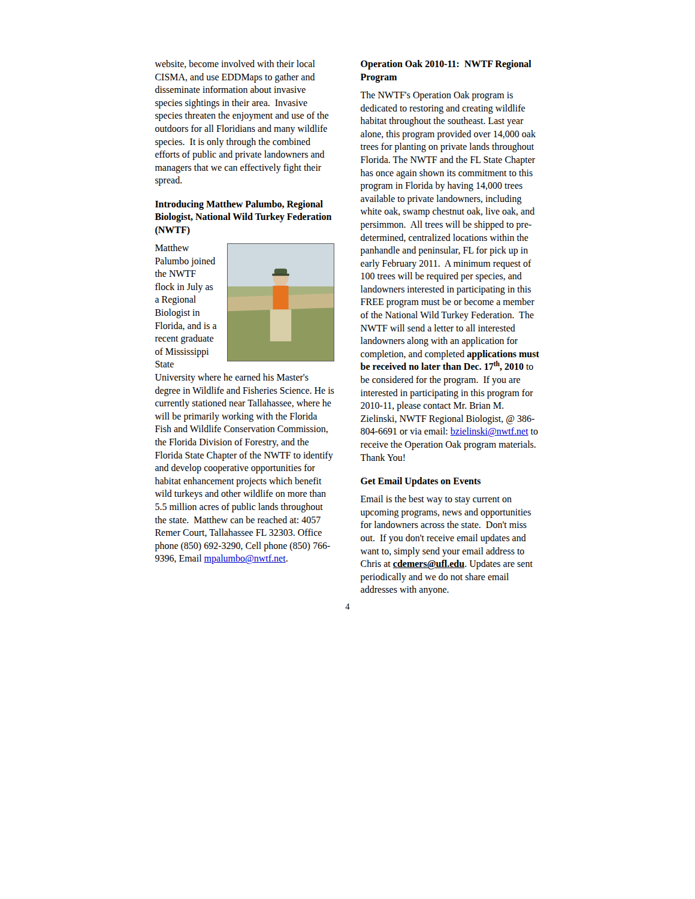website, become involved with their local CISMA, and use EDDMaps to gather and disseminate information about invasive species sightings in their area. Invasive species threaten the enjoyment and use of the outdoors for all Floridians and many wildlife species. It is only through the combined efforts of public and private landowners and managers that we can effectively fight their spread.
Introducing Matthew Palumbo, Regional Biologist, National Wild Turkey Federation (NWTF)
Matthew Palumbo joined the NWTF flock in July as a Regional Biologist in Florida, and is a recent graduate of Mississippi State University where he earned his Master's degree in Wildlife and Fisheries Science. He is currently stationed near Tallahassee, where he will be primarily working with the Florida Fish and Wildlife Conservation Commission, the Florida Division of Forestry, and the Florida State Chapter of the NWTF to identify and develop cooperative opportunities for habitat enhancement projects which benefit wild turkeys and other wildlife on more than 5.5 million acres of public lands throughout the state. Matthew can be reached at: 4057 Remer Court, Tallahassee FL 32303. Office phone (850) 692-3290, Cell phone (850) 766-9396, Email mpalumbo@nwtf.net.
Operation Oak 2010-11: NWTF Regional Program
The NWTF's Operation Oak program is dedicated to restoring and creating wildlife habitat throughout the southeast. Last year alone, this program provided over 14,000 oak trees for planting on private lands throughout Florida. The NWTF and the FL State Chapter has once again shown its commitment to this program in Florida by having 14,000 trees available to private landowners, including white oak, swamp chestnut oak, live oak, and persimmon. All trees will be shipped to pre-determined, centralized locations within the panhandle and peninsular, FL for pick up in early February 2011. A minimum request of 100 trees will be required per species, and landowners interested in participating in this FREE program must be or become a member of the National Wild Turkey Federation. The NWTF will send a letter to all interested landowners along with an application for completion, and completed applications must be received no later than Dec. 17th, 2010 to be considered for the program. If you are interested in participating in this program for 2010-11, please contact Mr. Brian M. Zielinski, NWTF Regional Biologist, @ 386-804-6691 or via email: bzielinski@nwtf.net to receive the Operation Oak program materials. Thank You!
Get Email Updates on Events
Email is the best way to stay current on upcoming programs, news and opportunities for landowners across the state. Don't miss out. If you don't receive email updates and want to, simply send your email address to Chris at cdemers@ufl.edu. Updates are sent periodically and we do not share email addresses with anyone.
4